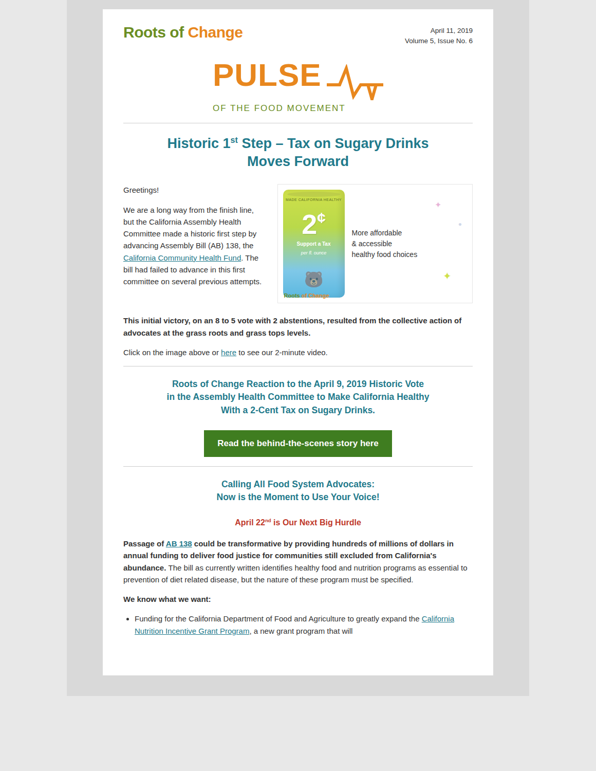Roo ts of Change
April 11, 2019
Volume 5, Issue No. 6
PULSE
OF THE FOOD MOVEMENT
Historic 1st Step – Tax on Sugary Drinks
Moves Forward
Greetings!
We are a long way from the finish line, but the California Assembly Health Committee made a historic first step by advancing Assembly Bill (AB) 138, the California Community Health Fund. The bill had failed to advance in this first committee on several previous attempts.
✦ ✦ ✦ ✦ ●
MADE CALIFORNIA HEALTHY
2¢
Support a Tax
per fl. ounce
🐻
More affordable
& accessible
healthy food choices
Roots of Change
This initial victory, on an 8 to 5 vote with 2 abstentions, resulted from the collective action of advocates at the grass roots and grass tops levels.
Click on the image above or here to see our 2-minute video.
Roots of Change Reaction to the April 9, 2019 Historic Vote
in the Assembly Health Committee to Make California Healthy
With a 2-Cent Tax on Sugary Drinks.
Read the behind-the-scenes story here
Calling All Food System Advocates:
Now is the Moment to Use Your Voice!
April 22nd is Our Next Big Hurdle
Passage of AB 138 could be transformative by providing hundreds of millions of dollars in annual funding to deliver food justice for communities still excluded from California's abundance. The bill as currently written identifies healthy food and nutrition programs as essential to prevention of diet related disease, but the nature of these program must be specified.
We know what we want:
Funding for the California Department of Food and Agriculture to greatly expand the California Nutrition Incentive Grant Program, a new grant program that will